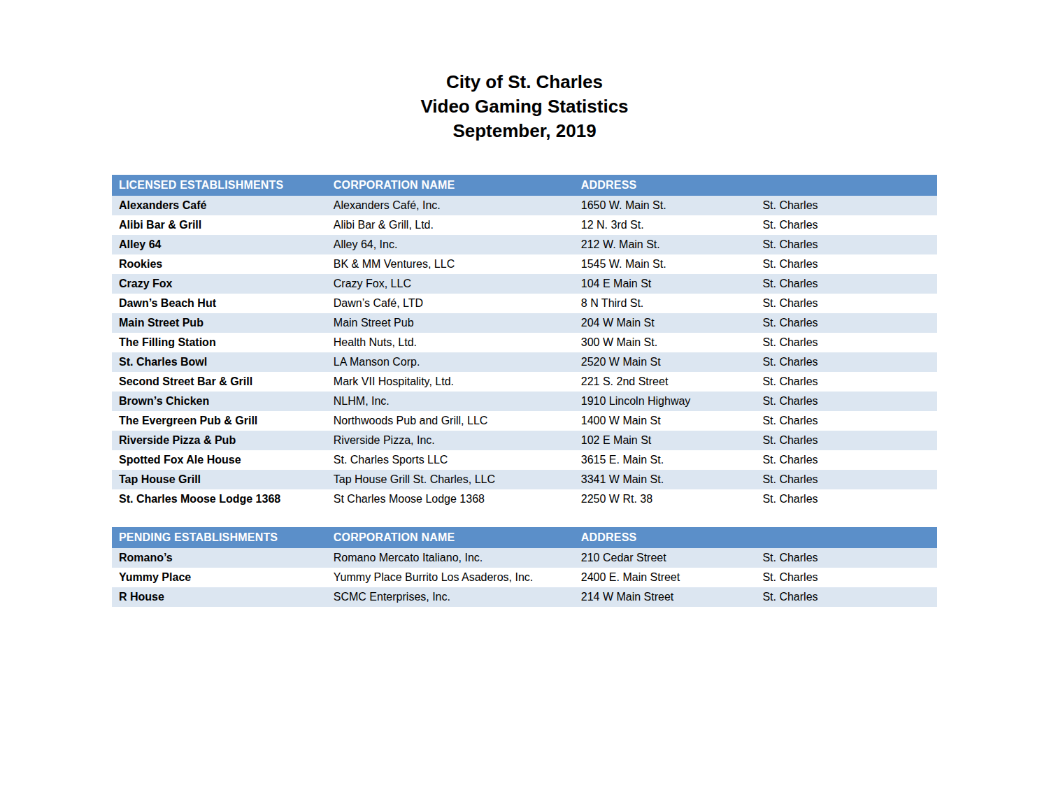City of St. Charles
Video Gaming Statistics
September, 2019
| LICENSED ESTABLISHMENTS | CORPORATION NAME | ADDRESS |
| --- | --- | --- |
| Alexanders Café | Alexanders Café, Inc. | 1650 W. Main St. | St. Charles |
| Alibi Bar & Grill | Alibi Bar & Grill, Ltd. | 12 N. 3rd St. | St. Charles |
| Alley 64 | Alley 64, Inc. | 212 W. Main St. | St. Charles |
| Rookies | BK & MM Ventures, LLC | 1545 W. Main St. | St. Charles |
| Crazy Fox | Crazy Fox, LLC | 104 E Main St | St. Charles |
| Dawn’s Beach Hut | Dawn’s Café, LTD | 8 N Third St. | St. Charles |
| Main Street Pub | Main Street Pub | 204 W Main St | St. Charles |
| The Filling Station | Health Nuts, Ltd. | 300 W Main St. | St. Charles |
| St. Charles Bowl | LA Manson Corp. | 2520 W Main St | St. Charles |
| Second Street Bar & Grill | Mark VII Hospitality, Ltd. | 221 S. 2nd Street | St. Charles |
| Brown’s Chicken | NLHM, Inc. | 1910 Lincoln Highway | St. Charles |
| The Evergreen Pub & Grill | Northwoods Pub and Grill, LLC | 1400 W Main St | St. Charles |
| Riverside Pizza & Pub | Riverside Pizza, Inc. | 102 E Main St | St. Charles |
| Spotted Fox Ale House | St. Charles Sports LLC | 3615 E. Main St. | St. Charles |
| Tap House Grill | Tap House Grill St. Charles, LLC | 3341 W Main St. | St. Charles |
| St. Charles Moose Lodge 1368 | St Charles Moose Lodge 1368 | 2250 W Rt. 38 | St. Charles |
| PENDING ESTABLISHMENTS | CORPORATION NAME | ADDRESS |
| --- | --- | --- |
| Romano’s | Romano Mercato Italiano, Inc. | 210 Cedar Street | St. Charles |
| Yummy Place | Yummy Place Burrito Los Asaderos, Inc. | 2400 E. Main Street | St. Charles |
| R House | SCMC Enterprises, Inc. | 214 W Main Street | St. Charles |